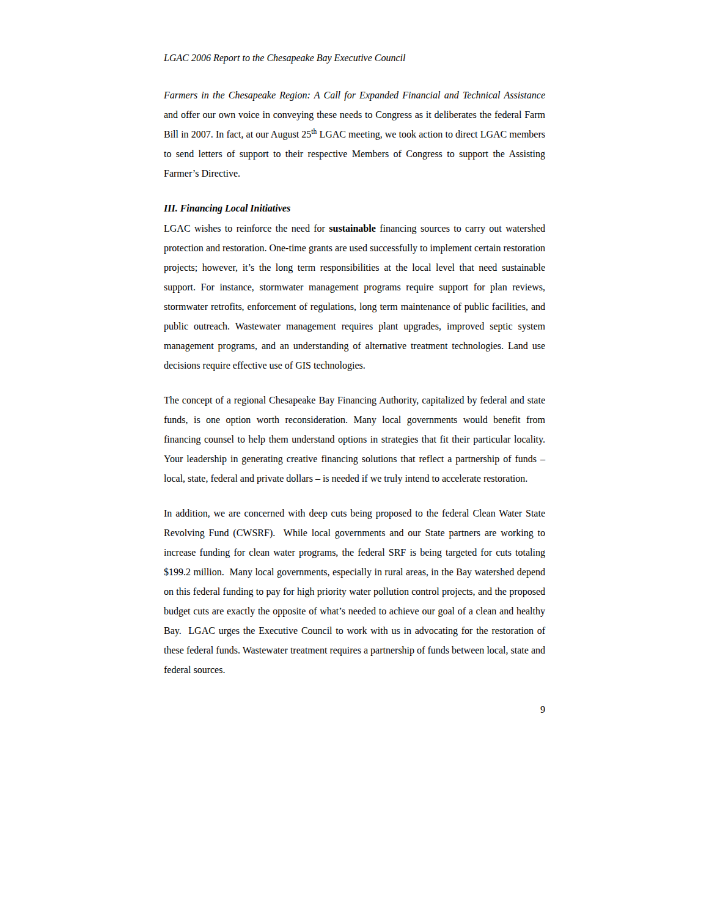LGAC 2006 Report to the Chesapeake Bay Executive Council
Farmers in the Chesapeake Region: A Call for Expanded Financial and Technical Assistance and offer our own voice in conveying these needs to Congress as it deliberates the federal Farm Bill in 2007. In fact, at our August 25th LGAC meeting, we took action to direct LGAC members to send letters of support to their respective Members of Congress to support the Assisting Farmer’s Directive.
III. Financing Local Initiatives
LGAC wishes to reinforce the need for sustainable financing sources to carry out watershed protection and restoration. One-time grants are used successfully to implement certain restoration projects; however, it’s the long term responsibilities at the local level that need sustainable support. For instance, stormwater management programs require support for plan reviews, stormwater retrofits, enforcement of regulations, long term maintenance of public facilities, and public outreach. Wastewater management requires plant upgrades, improved septic system management programs, and an understanding of alternative treatment technologies. Land use decisions require effective use of GIS technologies.
The concept of a regional Chesapeake Bay Financing Authority, capitalized by federal and state funds, is one option worth reconsideration. Many local governments would benefit from financing counsel to help them understand options in strategies that fit their particular locality. Your leadership in generating creative financing solutions that reflect a partnership of funds – local, state, federal and private dollars – is needed if we truly intend to accelerate restoration.
In addition, we are concerned with deep cuts being proposed to the federal Clean Water State Revolving Fund (CWSRF). While local governments and our State partners are working to increase funding for clean water programs, the federal SRF is being targeted for cuts totaling $199.2 million. Many local governments, especially in rural areas, in the Bay watershed depend on this federal funding to pay for high priority water pollution control projects, and the proposed budget cuts are exactly the opposite of what’s needed to achieve our goal of a clean and healthy Bay. LGAC urges the Executive Council to work with us in advocating for the restoration of these federal funds. Wastewater treatment requires a partnership of funds between local, state and federal sources.
9